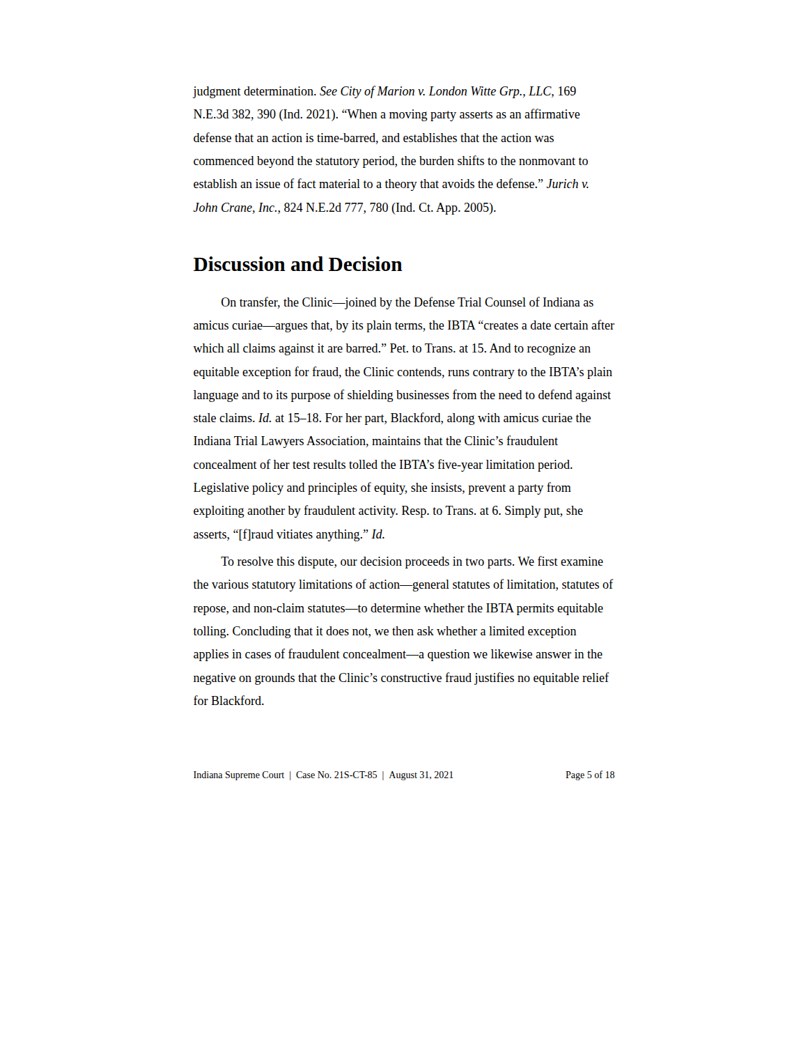judgment determination. See City of Marion v. London Witte Grp., LLC, 169 N.E.3d 382, 390 (Ind. 2021). “When a moving party asserts as an affirmative defense that an action is time-barred, and establishes that the action was commenced beyond the statutory period, the burden shifts to the nonmovant to establish an issue of fact material to a theory that avoids the defense.” Jurich v. John Crane, Inc., 824 N.E.2d 777, 780 (Ind. Ct. App. 2005).
Discussion and Decision
On transfer, the Clinic—joined by the Defense Trial Counsel of Indiana as amicus curiae—argues that, by its plain terms, the IBTA “creates a date certain after which all claims against it are barred.” Pet. to Trans. at 15. And to recognize an equitable exception for fraud, the Clinic contends, runs contrary to the IBTA’s plain language and to its purpose of shielding businesses from the need to defend against stale claims. Id. at 15–18. For her part, Blackford, along with amicus curiae the Indiana Trial Lawyers Association, maintains that the Clinic’s fraudulent concealment of her test results tolled the IBTA’s five-year limitation period. Legislative policy and principles of equity, she insists, prevent a party from exploiting another by fraudulent activity. Resp. to Trans. at 6. Simply put, she asserts, “[f]raud vitiates anything.” Id.
To resolve this dispute, our decision proceeds in two parts. We first examine the various statutory limitations of action—general statutes of limitation, statutes of repose, and non-claim statutes—to determine whether the IBTA permits equitable tolling. Concluding that it does not, we then ask whether a limited exception applies in cases of fraudulent concealment—a question we likewise answer in the negative on grounds that the Clinic’s constructive fraud justifies no equitable relief for Blackford.
Indiana Supreme Court | Case No. 21S-CT-85 | August 31, 2021 Page 5 of 18